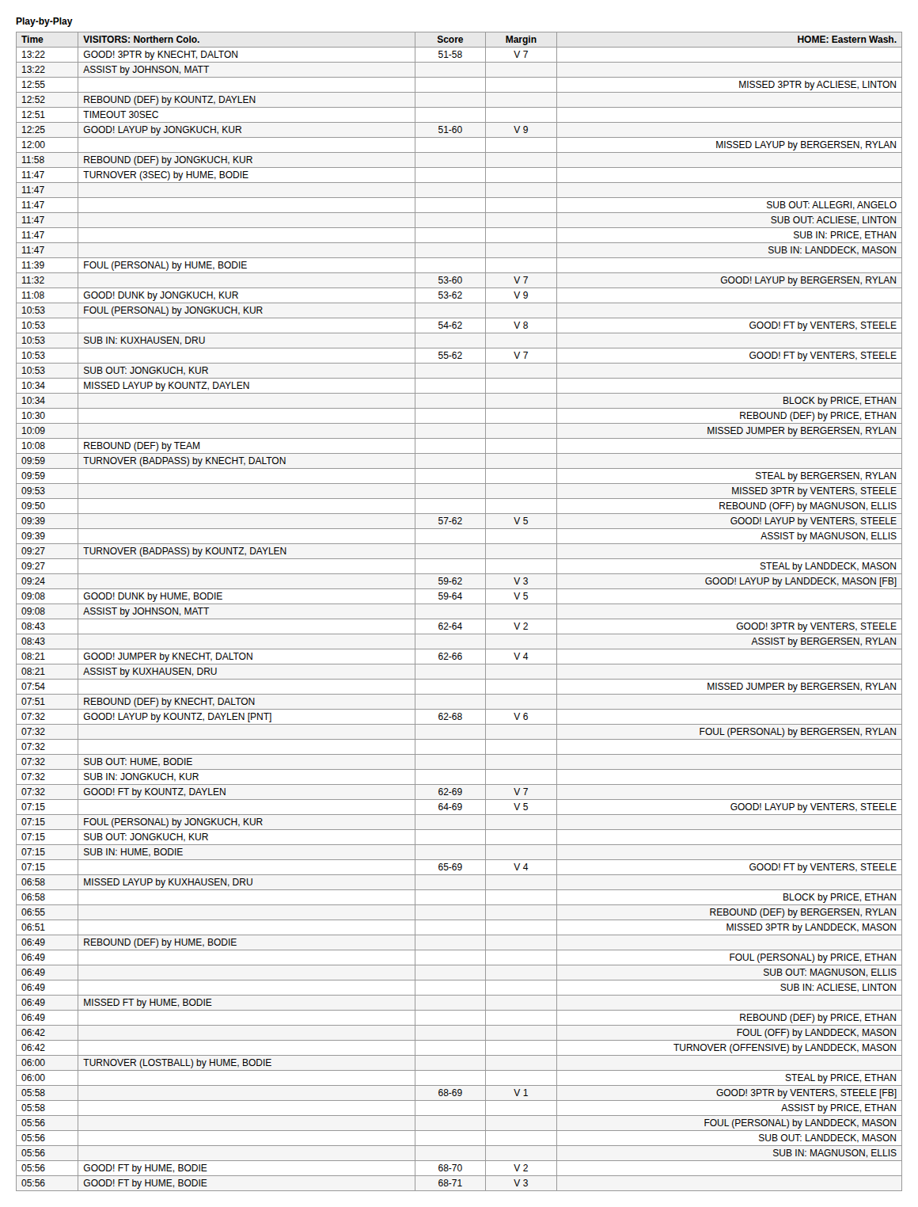Play-by-Play
| Time | VISITORS: Northern Colo. | Score | Margin | HOME: Eastern Wash. |
| --- | --- | --- | --- | --- |
| 13:22 | GOOD! 3PTR by KNECHT, DALTON | 51-58 | V 7 | |
| 13:22 | ASSIST by JOHNSON, MATT | | | |
| 12:55 | | | | MISSED 3PTR by ACLIESE, LINTON |
| 12:52 | REBOUND (DEF) by KOUNTZ, DAYLEN | | | |
| 12:51 | TIMEOUT 30SEC | | | |
| 12:25 | GOOD! LAYUP by JONGKUCH, KUR | 51-60 | V 9 | |
| 12:00 | | | | MISSED LAYUP by BERGERSEN, RYLAN |
| 11:58 | REBOUND (DEF) by JONGKUCH, KUR | | | |
| 11:47 | TURNOVER (3SEC) by HUME, BODIE | | | |
| 11:47 | | | | |
| 11:47 | | | | SUB OUT: ALLEGRI, ANGELO |
| 11:47 | | | | SUB OUT: ACLIESE, LINTON |
| 11:47 | | | | SUB IN: PRICE, ETHAN |
| 11:47 | | | | SUB IN: LANDDECK, MASON |
| 11:39 | FOUL (PERSONAL) by HUME, BODIE | | | |
| 11:32 | | 53-60 | V 7 | GOOD! LAYUP by BERGERSEN, RYLAN |
| 11:08 | GOOD! DUNK by JONGKUCH, KUR | 53-62 | V 9 | |
| 10:53 | FOUL (PERSONAL) by JONGKUCH, KUR | | | |
| 10:53 | | 54-62 | V 8 | GOOD! FT by VENTERS, STEELE |
| 10:53 | SUB IN: KUXHAUSEN, DRU | | | |
| 10:53 | | 55-62 | V 7 | GOOD! FT by VENTERS, STEELE |
| 10:53 | SUB OUT: JONGKUCH, KUR | | | |
| 10:34 | MISSED LAYUP by KOUNTZ, DAYLEN | | | |
| 10:34 | | | | BLOCK by PRICE, ETHAN |
| 10:30 | | | | REBOUND (DEF) by PRICE, ETHAN |
| 10:09 | | | | MISSED JUMPER by BERGERSEN, RYLAN |
| 10:08 | REBOUND (DEF) by TEAM | | | |
| 09:59 | TURNOVER (BADPASS) by KNECHT, DALTON | | | |
| 09:59 | | | | STEAL by BERGERSEN, RYLAN |
| 09:53 | | | | MISSED 3PTR by VENTERS, STEELE |
| 09:50 | | | | REBOUND (OFF) by MAGNUSON, ELLIS |
| 09:39 | | 57-62 | V 5 | GOOD! LAYUP by VENTERS, STEELE |
| 09:39 | | | | ASSIST by MAGNUSON, ELLIS |
| 09:27 | TURNOVER (BADPASS) by KOUNTZ, DAYLEN | | | |
| 09:27 | | | | STEAL by LANDDECK, MASON |
| 09:24 | | 59-62 | V 3 | GOOD! LAYUP by LANDDECK, MASON [FB] |
| 09:08 | GOOD! DUNK by HUME, BODIE | 59-64 | V 5 | |
| 09:08 | ASSIST by JOHNSON, MATT | | | |
| 08:43 | | 62-64 | V 2 | GOOD! 3PTR by VENTERS, STEELE |
| 08:43 | | | | ASSIST by BERGERSEN, RYLAN |
| 08:21 | GOOD! JUMPER by KNECHT, DALTON | 62-66 | V 4 | |
| 08:21 | ASSIST by KUXHAUSEN, DRU | | | |
| 07:54 | | | | MISSED JUMPER by BERGERSEN, RYLAN |
| 07:51 | REBOUND (DEF) by KNECHT, DALTON | | | |
| 07:32 | GOOD! LAYUP by KOUNTZ, DAYLEN [PNT] | 62-68 | V 6 | |
| 07:32 | | | | FOUL (PERSONAL) by BERGERSEN, RYLAN |
| 07:32 | | | | |
| 07:32 | SUB OUT: HUME, BODIE | | | |
| 07:32 | SUB IN: JONGKUCH, KUR | | | |
| 07:32 | GOOD! FT by KOUNTZ, DAYLEN | 62-69 | V 7 | |
| 07:15 | | 64-69 | V 5 | GOOD! LAYUP by VENTERS, STEELE |
| 07:15 | FOUL (PERSONAL) by JONGKUCH, KUR | | | |
| 07:15 | SUB OUT: JONGKUCH, KUR | | | |
| 07:15 | SUB IN: HUME, BODIE | | | |
| 07:15 | | 65-69 | V 4 | GOOD! FT by VENTERS, STEELE |
| 06:58 | MISSED LAYUP by KUXHAUSEN, DRU | | | |
| 06:58 | | | | BLOCK by PRICE, ETHAN |
| 06:55 | | | | REBOUND (DEF) by BERGERSEN, RYLAN |
| 06:51 | | | | MISSED 3PTR by LANDDECK, MASON |
| 06:49 | REBOUND (DEF) by HUME, BODIE | | | |
| 06:49 | | | | FOUL (PERSONAL) by PRICE, ETHAN |
| 06:49 | | | | SUB OUT: MAGNUSON, ELLIS |
| 06:49 | | | | SUB IN: ACLIESE, LINTON |
| 06:49 | MISSED FT by HUME, BODIE | | | |
| 06:49 | | | | REBOUND (DEF) by PRICE, ETHAN |
| 06:42 | | | | FOUL (OFF) by LANDDECK, MASON |
| 06:42 | | | | TURNOVER (OFFENSIVE) by LANDDECK, MASON |
| 06:00 | TURNOVER (LOSTBALL) by HUME, BODIE | | | |
| 06:00 | | | | STEAL by PRICE, ETHAN |
| 05:58 | | 68-69 | V 1 | GOOD! 3PTR by VENTERS, STEELE [FB] |
| 05:58 | | | | ASSIST by PRICE, ETHAN |
| 05:56 | | | | FOUL (PERSONAL) by LANDDECK, MASON |
| 05:56 | | | | SUB OUT: LANDDECK, MASON |
| 05:56 | | | | SUB IN: MAGNUSON, ELLIS |
| 05:56 | GOOD! FT by HUME, BODIE | 68-70 | V 2 | |
| 05:56 | GOOD! FT by HUME, BODIE | 68-71 | V 3 | |